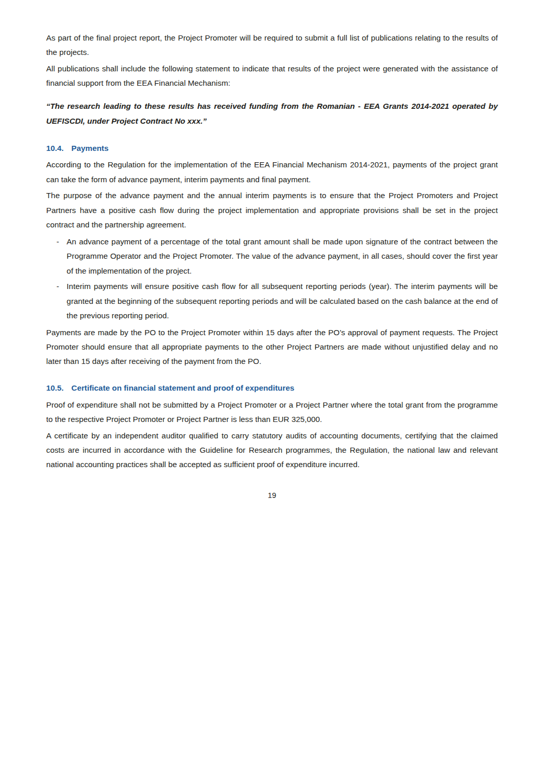As part of the final project report, the Project Promoter will be required to submit a full list of publications relating to the results of the projects.
All publications shall include the following statement to indicate that results of the project were generated with the assistance of financial support from the EEA Financial Mechanism:
“The research leading to these results has received funding from the Romanian - EEA Grants 2014-2021 operated by UEFISCDI, under Project Contract No xxx.”
10.4. Payments
According to the Regulation for the implementation of the EEA Financial Mechanism 2014-2021, payments of the project grant can take the form of advance payment, interim payments and final payment.
The purpose of the advance payment and the annual interim payments is to ensure that the Project Promoters and Project Partners have a positive cash flow during the project implementation and appropriate provisions shall be set in the project contract and the partnership agreement.
An advance payment of a percentage of the total grant amount shall be made upon signature of the contract between the Programme Operator and the Project Promoter. The value of the advance payment, in all cases, should cover the first year of the implementation of the project.
Interim payments will ensure positive cash flow for all subsequent reporting periods (year). The interim payments will be granted at the beginning of the subsequent reporting periods and will be calculated based on the cash balance at the end of the previous reporting period.
Payments are made by the PO to the Project Promoter within 15 days after the PO’s approval of payment requests. The Project Promoter should ensure that all appropriate payments to the other Project Partners are made without unjustified delay and no later than 15 days after receiving of the payment from the PO.
10.5. Certificate on financial statement and proof of expenditures
Proof of expenditure shall not be submitted by a Project Promoter or a Project Partner where the total grant from the programme to the respective Project Promoter or Project Partner is less than EUR 325,000.
A certificate by an independent auditor qualified to carry statutory audits of accounting documents, certifying that the claimed costs are incurred in accordance with the Guideline for Research programmes, the Regulation, the national law and relevant national accounting practices shall be accepted as sufficient proof of expenditure incurred.
19